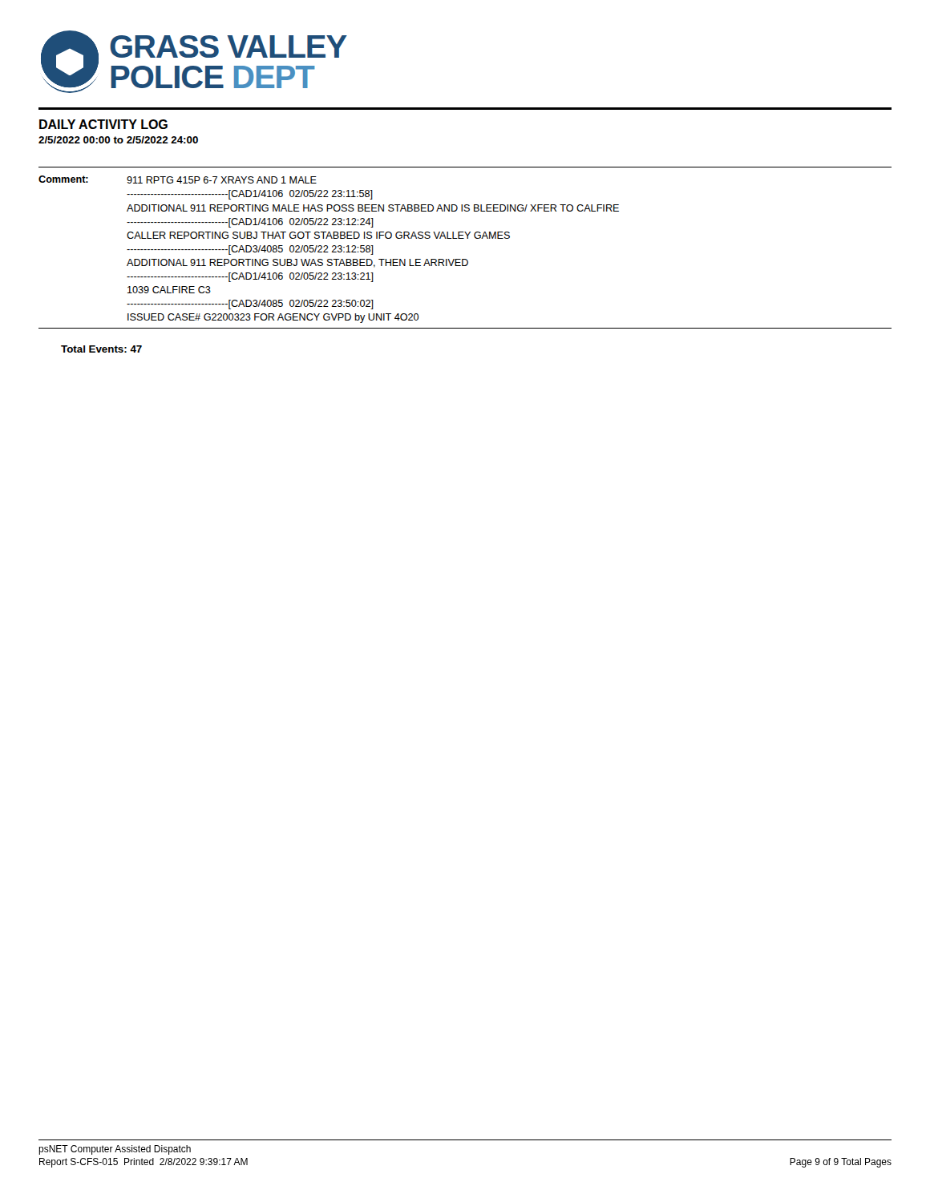GRASS VALLEY
POLICE DEPT
DAILY ACTIVITY LOG
2/5/2022 00:00 to 2/5/2022 24:00
| Comment: | 911 RPTG 415P 6-7 XRAYS AND 1 MALE ------------------------------[CAD1/4106 02/05/22 23:11:58] ADDITIONAL 911 REPORTING MALE HAS POSS BEEN STABBED AND IS BLEEDING/ XFER TO CALFIRE ------------------------------[CAD1/4106 02/05/22 23:12:24] CALLER REPORTING SUBJ THAT GOT STABBED IS IFO GRASS VALLEY GAMES ------------------------------[CAD3/4085 02/05/22 23:12:58] ADDITIONAL 911 REPORTING SUBJ WAS STABBED, THEN LE ARRIVED ------------------------------[CAD1/4106 02/05/22 23:13:21] 1039 CALFIRE C3 ------------------------------[CAD3/4085 02/05/22 23:50:02] ISSUED CASE# G2200323 FOR AGENCY GVPD by UNIT 4O20 |
Total Events: 47
psNET Computer Assisted Dispatch
Report S-CFS-015 Printed 2/8/2022 9:39:17 AM Page 9 of 9 Total Pages